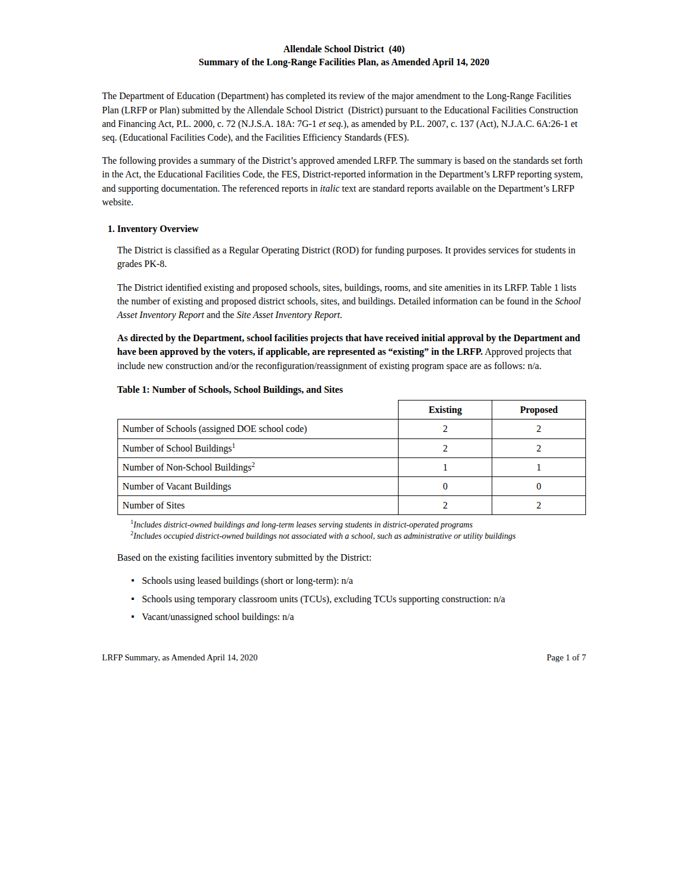Allendale School District (40) Summary of the Long-Range Facilities Plan, as Amended April 14, 2020
The Department of Education (Department) has completed its review of the major amendment to the Long-Range Facilities Plan (LRFP or Plan) submitted by the Allendale School District (District) pursuant to the Educational Facilities Construction and Financing Act, P.L. 2000, c. 72 (N.J.S.A. 18A: 7G-1 et seq.), as amended by P.L. 2007, c. 137 (Act), N.J.A.C. 6A:26-1 et seq. (Educational Facilities Code), and the Facilities Efficiency Standards (FES).
The following provides a summary of the District’s approved amended LRFP. The summary is based on the standards set forth in the Act, the Educational Facilities Code, the FES, District-reported information in the Department’s LRFP reporting system, and supporting documentation. The referenced reports in italic text are standard reports available on the Department’s LRFP website.
Inventory Overview
The District is classified as a Regular Operating District (ROD) for funding purposes. It provides services for students in grades PK-8.
The District identified existing and proposed schools, sites, buildings, rooms, and site amenities in its LRFP. Table 1 lists the number of existing and proposed district schools, sites, and buildings. Detailed information can be found in the School Asset Inventory Report and the Site Asset Inventory Report.
As directed by the Department, school facilities projects that have received initial approval by the Department and have been approved by the voters, if applicable, are represented as “existing” in the LRFP. Approved projects that include new construction and/or the reconfiguration/reassignment of existing program space are as follows: n/a.
Table 1: Number of Schools, School Buildings, and Sites
| | Existing | Proposed |
| --- | --- | --- |
| Number of Schools (assigned DOE school code) | 2 | 2 |
| Number of School Buildings 1 | 2 | 2 |
| Number of Non-School Buildings 2 | 1 | 1 |
| Number of Vacant Buildings | 0 | 0 |
| Number of Sites | 2 | 2 |
1Includes district-owned buildings and long-term leases serving students in district-operated programs
2Includes occupied district-owned buildings not associated with a school, such as administrative or utility buildings
Based on the existing facilities inventory submitted by the District:
Schools using leased buildings (short or long-term): n/a
Schools using temporary classroom units (TCUs), excluding TCUs supporting construction: n/a
Vacant/unassigned school buildings: n/a
LRFP Summary, as Amended April 14, 2020 Page 1 of 7